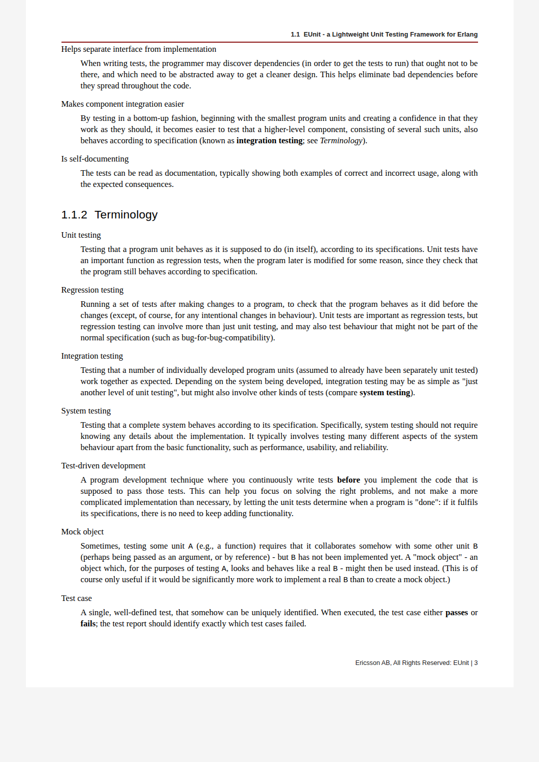1.1 EUnit - a Lightweight Unit Testing Framework for Erlang
Helps separate interface from implementation
When writing tests, the programmer may discover dependencies (in order to get the tests to run) that ought not to be there, and which need to be abstracted away to get a cleaner design. This helps eliminate bad dependencies before they spread throughout the code.
Makes component integration easier
By testing in a bottom-up fashion, beginning with the smallest program units and creating a confidence in that they work as they should, it becomes easier to test that a higher-level component, consisting of several such units, also behaves according to specification (known as integration testing; see Terminology).
Is self-documenting
The tests can be read as documentation, typically showing both examples of correct and incorrect usage, along with the expected consequences.
1.1.2 Terminology
Unit testing
Testing that a program unit behaves as it is supposed to do (in itself), according to its specifications. Unit tests have an important function as regression tests, when the program later is modified for some reason, since they check that the program still behaves according to specification.
Regression testing
Running a set of tests after making changes to a program, to check that the program behaves as it did before the changes (except, of course, for any intentional changes in behaviour). Unit tests are important as regression tests, but regression testing can involve more than just unit testing, and may also test behaviour that might not be part of the normal specification (such as bug-for-bug-compatibility).
Integration testing
Testing that a number of individually developed program units (assumed to already have been separately unit tested) work together as expected. Depending on the system being developed, integration testing may be as simple as "just another level of unit testing", but might also involve other kinds of tests (compare system testing).
System testing
Testing that a complete system behaves according to its specification. Specifically, system testing should not require knowing any details about the implementation. It typically involves testing many different aspects of the system behaviour apart from the basic functionality, such as performance, usability, and reliability.
Test-driven development
A program development technique where you continuously write tests before you implement the code that is supposed to pass those tests. This can help you focus on solving the right problems, and not make a more complicated implementation than necessary, by letting the unit tests determine when a program is "done": if it fulfils its specifications, there is no need to keep adding functionality.
Mock object
Sometimes, testing some unit A (e.g., a function) requires that it collaborates somehow with some other unit B (perhaps being passed as an argument, or by reference) - but B has not been implemented yet. A "mock object" - an object which, for the purposes of testing A, looks and behaves like a real B - might then be used instead. (This is of course only useful if it would be significantly more work to implement a real B than to create a mock object.)
Test case
A single, well-defined test, that somehow can be uniquely identified. When executed, the test case either passes or fails; the test report should identify exactly which test cases failed.
Ericsson AB, All Rights Reserved: EUnit | 3